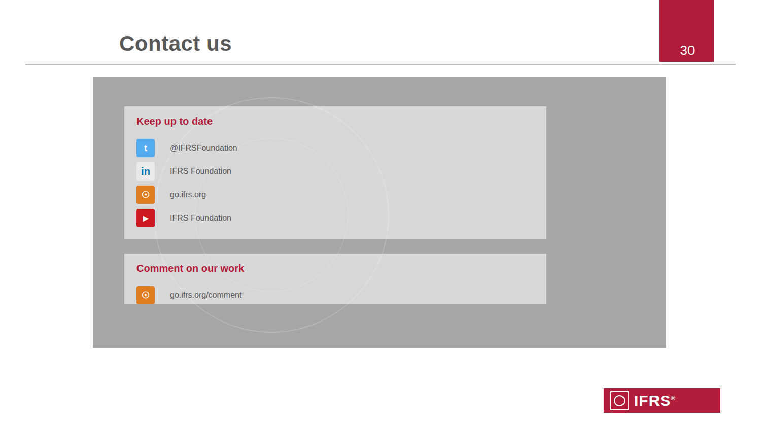30
Contact us
Keep up to date
t @IFRSFoundation
in IFRS Foundation
☉ go.ifrs.org
▶ IFRS Foundation
Comment on our work
☉ go.ifrs.org/comment
IFRS®